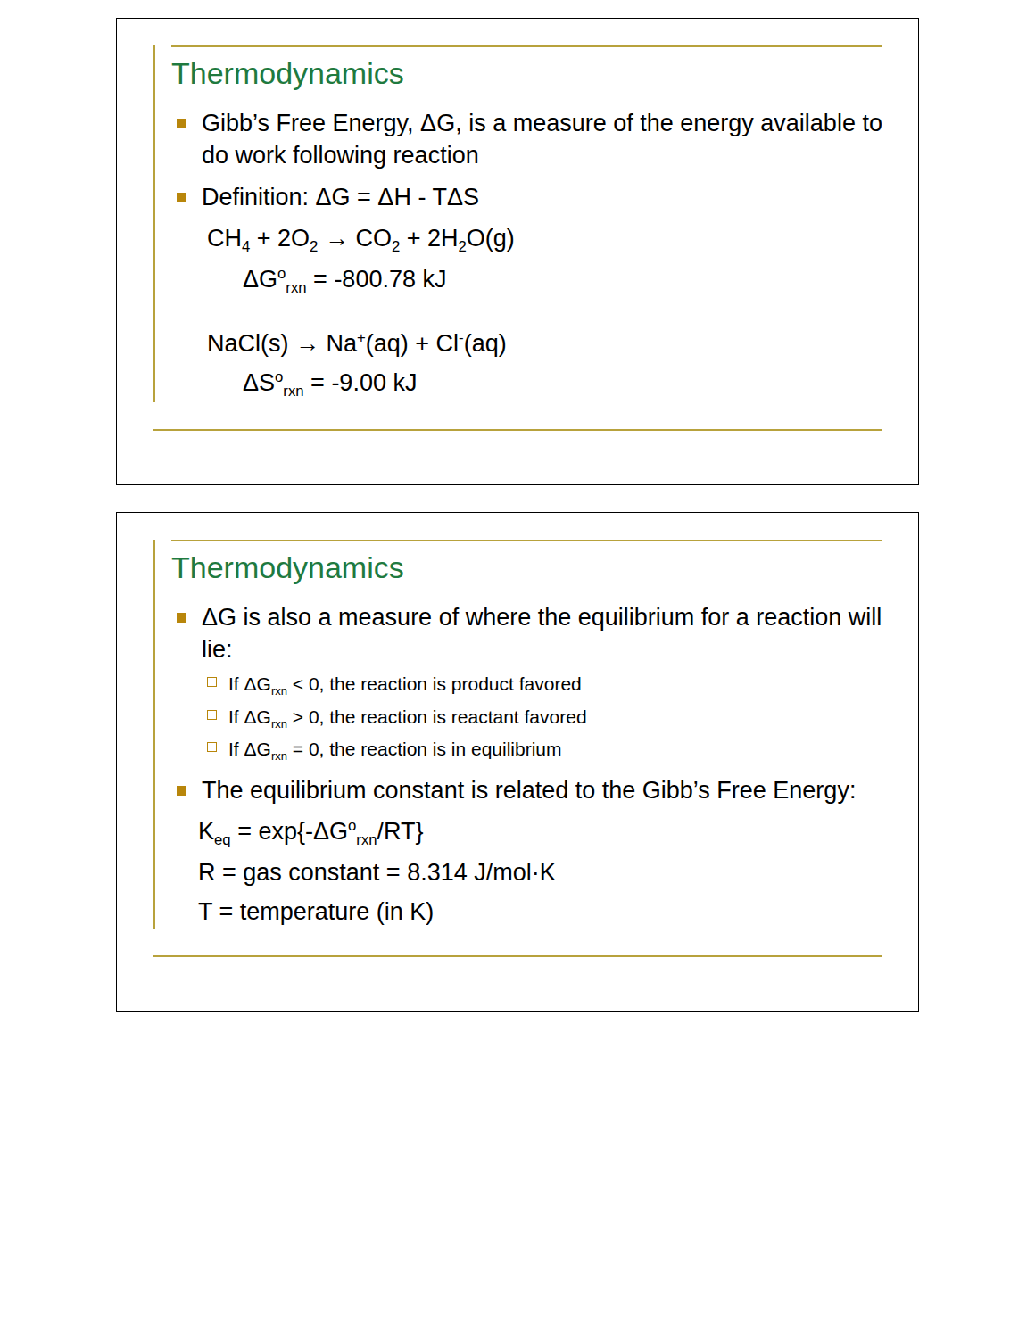Thermodynamics
Gibb’s Free Energy, ΔG, is a measure of the energy available to do work following reaction
Definition: ΔG = ΔH - TΔS
CH4 + 2O2 → CO2 + 2H2O(g)
ΔGorxn = -800.78 kJ
NaCl(s) → Na+(aq) + Cl-(aq)
ΔSorxn = -9.00 kJ
Thermodynamics
ΔG is also a measure of where the equilibrium for a reaction will lie:
If ΔGrxn < 0, the reaction is product favored
If ΔGrxn > 0, the reaction is reactant favored
If ΔGrxn = 0, the reaction is in equilibrium
The equilibrium constant is related to the Gibb’s Free Energy:
Keq = exp{-ΔGorxn/RT}
R = gas constant = 8.314 J/mol·K
T = temperature (in K)